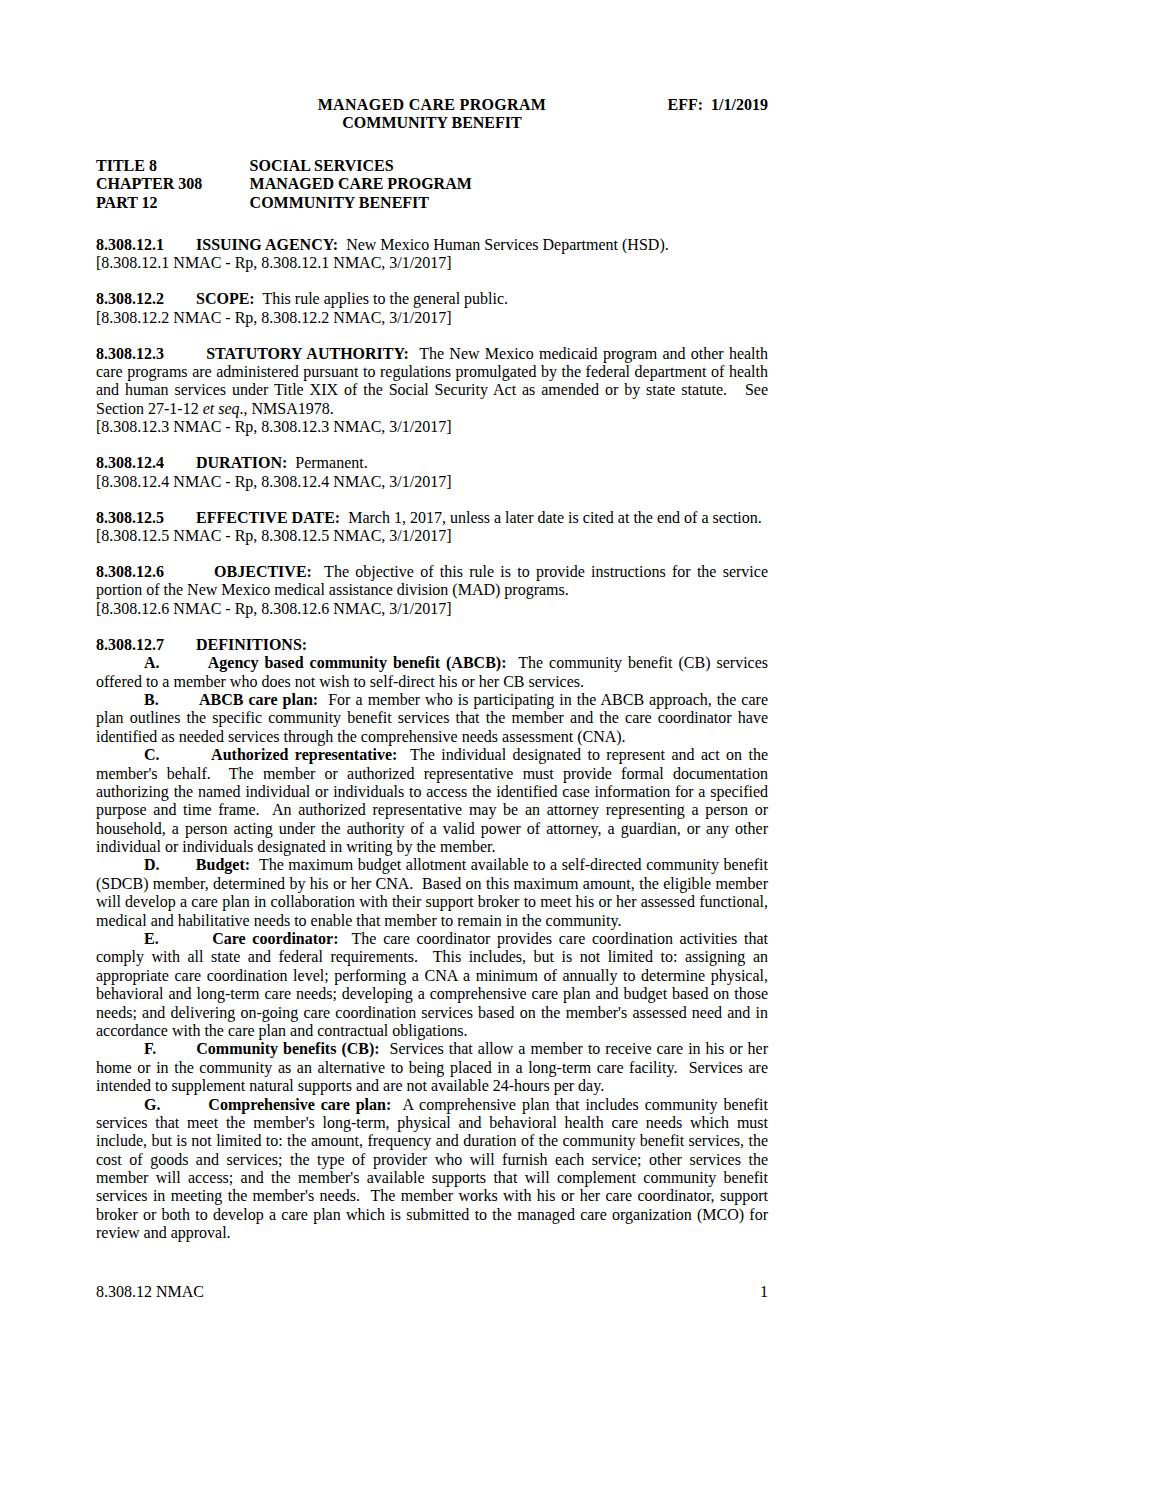EFF: 1/1/2019
MANAGED CARE PROGRAM
COMMUNITY BENEFIT
TITLE 8 SOCIAL SERVICES
CHAPTER 308 MANAGED CARE PROGRAM
PART 12 COMMUNITY BENEFIT
8.308.12.1 ISSUING AGENCY: New Mexico Human Services Department (HSD). [8.308.12.1 NMAC - Rp, 8.308.12.1 NMAC, 3/1/2017]
8.308.12.2 SCOPE: This rule applies to the general public. [8.308.12.2 NMAC - Rp, 8.308.12.2 NMAC, 3/1/2017]
8.308.12.3 STATUTORY AUTHORITY: The New Mexico medicaid program and other health care programs are administered pursuant to regulations promulgated by the federal department of health and human services under Title XIX of the Social Security Act as amended or by state statute. See Section 27-1-12 et seq., NMSA1978. [8.308.12.3 NMAC - Rp, 8.308.12.3 NMAC, 3/1/2017]
8.308.12.4 DURATION: Permanent. [8.308.12.4 NMAC - Rp, 8.308.12.4 NMAC, 3/1/2017]
8.308.12.5 EFFECTIVE DATE: March 1, 2017, unless a later date is cited at the end of a section. [8.308.12.5 NMAC - Rp, 8.308.12.5 NMAC, 3/1/2017]
8.308.12.6 OBJECTIVE: The objective of this rule is to provide instructions for the service portion of the New Mexico medical assistance division (MAD) programs. [8.308.12.6 NMAC - Rp, 8.308.12.6 NMAC, 3/1/2017]
8.308.12.7 DEFINITIONS:
A. Agency based community benefit (ABCB): The community benefit (CB) services offered to a member who does not wish to self-direct his or her CB services.
B. ABCB care plan: For a member who is participating in the ABCB approach, the care plan outlines the specific community benefit services that the member and the care coordinator have identified as needed services through the comprehensive needs assessment (CNA).
C. Authorized representative: The individual designated to represent and act on the member's behalf. The member or authorized representative must provide formal documentation authorizing the named individual or individuals to access the identified case information for a specified purpose and time frame. An authorized representative may be an attorney representing a person or household, a person acting under the authority of a valid power of attorney, a guardian, or any other individual or individuals designated in writing by the member.
D. Budget: The maximum budget allotment available to a self-directed community benefit (SDCB) member, determined by his or her CNA. Based on this maximum amount, the eligible member will develop a care plan in collaboration with their support broker to meet his or her assessed functional, medical and habilitative needs to enable that member to remain in the community.
E. Care coordinator: The care coordinator provides care coordination activities that comply with all state and federal requirements. This includes, but is not limited to: assigning an appropriate care coordination level; performing a CNA a minimum of annually to determine physical, behavioral and long-term care needs; developing a comprehensive care plan and budget based on those needs; and delivering on-going care coordination services based on the member's assessed need and in accordance with the care plan and contractual obligations.
F. Community benefits (CB): Services that allow a member to receive care in his or her home or in the community as an alternative to being placed in a long-term care facility. Services are intended to supplement natural supports and are not available 24-hours per day.
G. Comprehensive care plan: A comprehensive plan that includes community benefit services that meet the member's long-term, physical and behavioral health care needs which must include, but is not limited to: the amount, frequency and duration of the community benefit services, the cost of goods and services; the type of provider who will furnish each service; other services the member will access; and the member's available supports that will complement community benefit services in meeting the member's needs. The member works with his or her care coordinator, support broker or both to develop a care plan which is submitted to the managed care organization (MCO) for review and approval.
8.308.12 NMAC 1